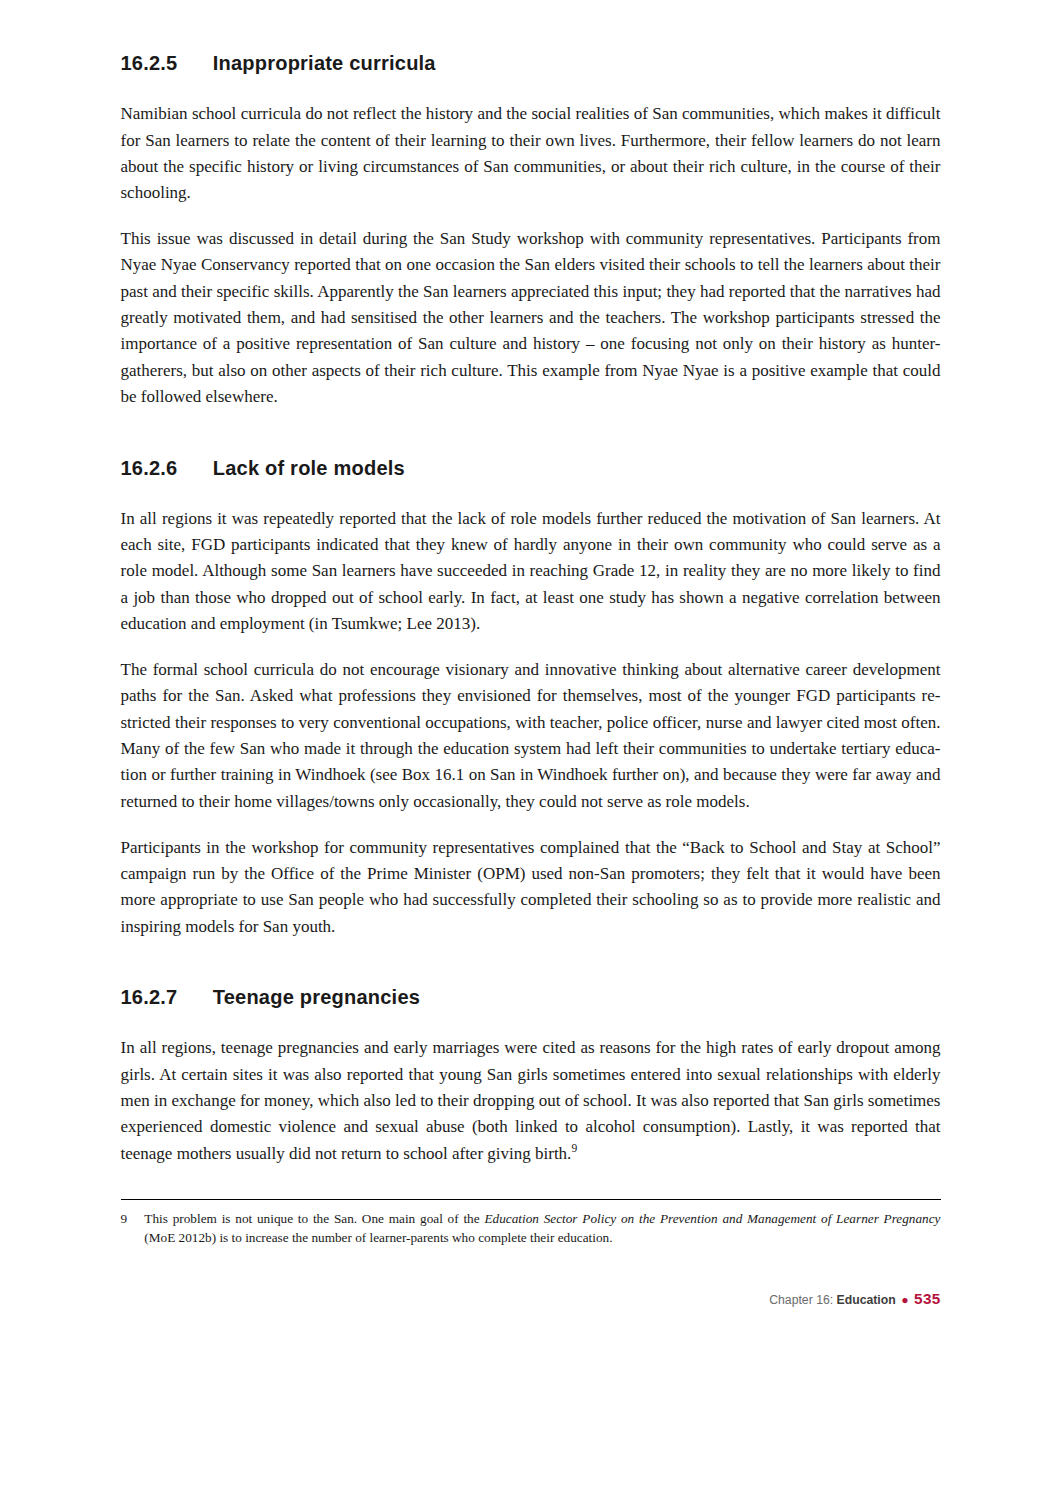16.2.5 Inappropriate curricula
Namibian school curricula do not reflect the history and the social realities of San communities, which makes it difficult for San learners to relate the content of their learning to their own lives. Furthermore, their fellow learners do not learn about the specific history or living circumstances of San communities, or about their rich culture, in the course of their schooling.
This issue was discussed in detail during the San Study workshop with community representatives. Participants from Nyae Nyae Conservancy reported that on one occasion the San elders visited their schools to tell the learners about their past and their specific skills. Apparently the San learners appreciated this input; they had reported that the narratives had greatly motivated them, and had sensitised the other learners and the teachers. The workshop participants stressed the importance of a positive representation of San culture and history – one focusing not only on their history as hunter-gatherers, but also on other aspects of their rich culture. This example from Nyae Nyae is a positive example that could be followed elsewhere.
16.2.6 Lack of role models
In all regions it was repeatedly reported that the lack of role models further reduced the motivation of San learners. At each site, FGD participants indicated that they knew of hardly anyone in their own community who could serve as a role model. Although some San learners have succeeded in reaching Grade 12, in reality they are no more likely to find a job than those who dropped out of school early. In fact, at least one study has shown a negative correlation between education and employment (in Tsumkwe; Lee 2013).
The formal school curricula do not encourage visionary and innovative thinking about alternative career development paths for the San. Asked what professions they envisioned for themselves, most of the younger FGD participants restricted their responses to very conventional occupations, with teacher, police officer, nurse and lawyer cited most often. Many of the few San who made it through the education system had left their communities to undertake tertiary education or further training in Windhoek (see Box 16.1 on San in Windhoek further on), and because they were far away and returned to their home villages/towns only occasionally, they could not serve as role models.
Participants in the workshop for community representatives complained that the “Back to School and Stay at School” campaign run by the Office of the Prime Minister (OPM) used non-San promoters; they felt that it would have been more appropriate to use San people who had successfully completed their schooling so as to provide more realistic and inspiring models for San youth.
16.2.7 Teenage pregnancies
In all regions, teenage pregnancies and early marriages were cited as reasons for the high rates of early dropout among girls. At certain sites it was also reported that young San girls sometimes entered into sexual relationships with elderly men in exchange for money, which also led to their dropping out of school. It was also reported that San girls sometimes experienced domestic violence and sexual abuse (both linked to alcohol consumption). Lastly, it was reported that teenage mothers usually did not return to school after giving birth.9
9 This problem is not unique to the San. One main goal of the Education Sector Policy on the Prevention and Management of Learner Pregnancy (MoE 2012b) is to increase the number of learner-parents who complete their education.
Chapter 16: Education●535